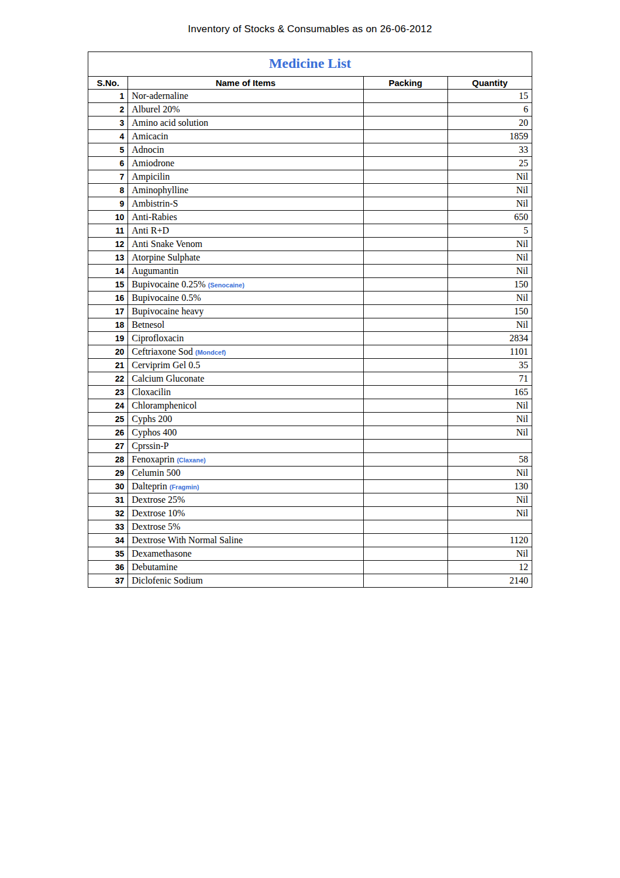Inventory of Stocks & Consumables as on 26-06-2012
Medicine List
| S.No. | Name of Items | Packing | Quantity |
| --- | --- | --- | --- |
| 1 | Nor-adernaline | | 15 |
| 2 | Alburel 20% | | 6 |
| 3 | Amino acid solution | | 20 |
| 4 | Amicacin | | 1859 |
| 5 | Adnocin | | 33 |
| 6 | Amiodrone | | 25 |
| 7 | Ampicilin | | Nil |
| 8 | Aminophylline | | Nil |
| 9 | Ambistrin-S | | Nil |
| 10 | Anti-Rabies | | 650 |
| 11 | Anti R+D | | 5 |
| 12 | Anti Snake Venom | | Nil |
| 13 | Atorpine Sulphate | | Nil |
| 14 | Augumantin | | Nil |
| 15 | Bupivocaine 0.25% (Senocaine) | | 150 |
| 16 | Bupivocaine 0.5% | | Nil |
| 17 | Bupivocaine heavy | | 150 |
| 18 | Betnesol | | Nil |
| 19 | Ciprofloxacin | | 2834 |
| 20 | Ceftriaxone Sod (Mondcef) | | 1101 |
| 21 | Cerviprim Gel 0.5 | | 35 |
| 22 | Calcium Gluconate | | 71 |
| 23 | Cloxacilin | | 165 |
| 24 | Chloramphenicol | | Nil |
| 25 | Cyphs 200 | | Nil |
| 26 | Cyphos 400 | | Nil |
| 27 | Cprssin-P | | |
| 28 | Fenoxaprin (Claxane) | | 58 |
| 29 | Celumin 500 | | Nil |
| 30 | Dalteprin (Fragmin) | | 130 |
| 31 | Dextrose 25% | | Nil |
| 32 | Dextrose 10% | | Nil |
| 33 | Dextrose 5% | | |
| 34 | Dextrose With Normal Saline | | 1120 |
| 35 | Dexamethasone | | Nil |
| 36 | Debutamine | | 12 |
| 37 | Diclofenic Sodium | | 2140 |